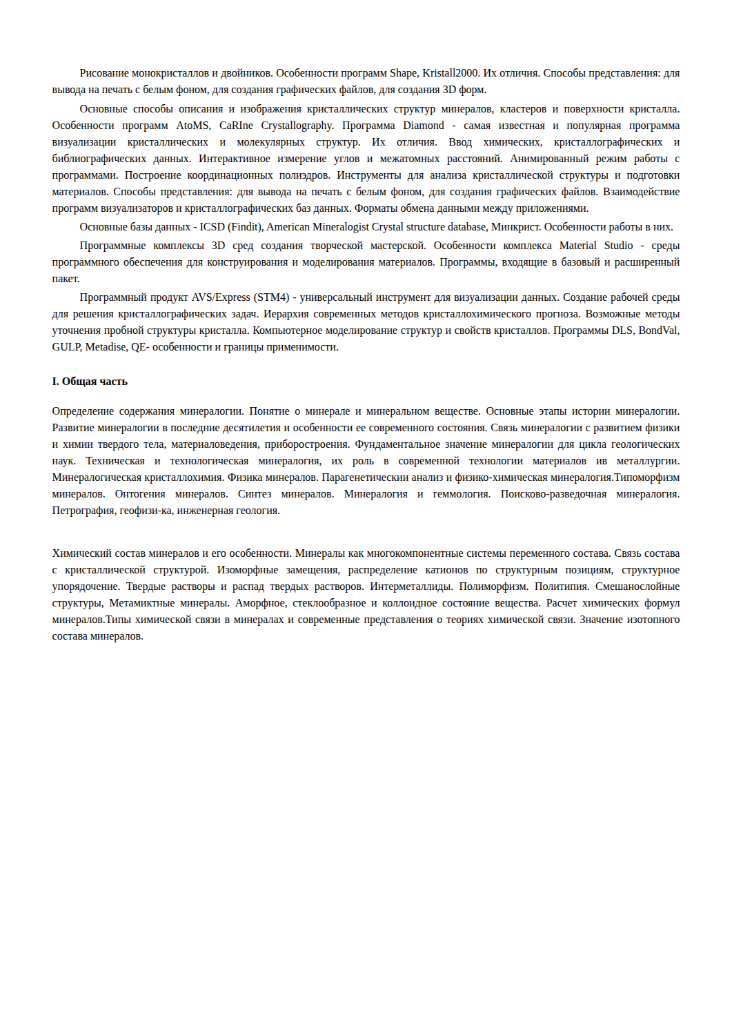Рисование монокристаллов и двойников. Особенности программ Shape, Kristall2000. Их отличия. Способы представления: для вывода на печать с белым фоном, для создания графических файлов, для создания 3D форм.
Основные способы описания и изображения кристаллических структур минералов, кластеров и поверхности кристалла. Особенности программ AtoMS, CaRIne Crystallography. Программа Diamond - самая известная и популярная программа визуализации кристаллических и молекулярных структур. Их отличия. Ввод химических, кристаллографических и библиографических данных. Интерактивное измерение углов и межатомных расстояний. Анимированный режим работы с программами. Построение координационных полиэдров. Инструменты для анализа кристаллической структуры и подготовки материалов. Способы представления: для вывода на печать с белым фоном, для создания графических файлов. Взаимодействие программ визуализаторов и кристаллографических баз данных. Форматы обмена данными между приложениями.
Основные базы данных - ICSD (Findit), American Mineralogist Crystal structure database, Минкрист. Особенности работы в них.
Программные комплексы 3D сред создания творческой мастерской. Особенности комплекса Material Studio - среды программного обеспечения для конструирования и моделирования материалов. Программы, входящие в базовый и расширенный пакет.
Программный продукт AVS/Express (STM4) - универсальный инструмент для визуализации данных. Создание рабочей среды для решения кристаллографических задач. Иерархия современных методов кристаллохимического прогноза. Возможные методы уточнения пробной структуры кристалла. Компьютерное моделирование структур и свойств кристаллов. Программы DLS, BondVal, GULP, Metadise, QE- особенности и границы применимости.
I. Общая часть
Определение содержания минералогии. Понятие о минерале и минеральном веществе. Основные этапы истории минералогии. Развитие минералогии в последние десятилетия и особенности ее современного состояния. Связь минералогии с развитием физики и химии твердого тела, материаловедения, приборостроения. Фундаментальное значение минералогии для цикла геологических наук. Техническая и технологическая минералогия, их роль в современной технологии материалов ив металлургии. Минералогическая кристаллохимия. Физика минералов. Парагенетическии анализ и физико-химическая минералогия.Типоморфизм минералов. Онтогения минералов. Синтез минералов. Минералогия и геммология. Поисково-разведочная минералогия. Петрография, геофизи-ка, инженерная геология.
Химический состав минералов и его особенности. Минералы как многокомпонентные системы переменного состава. Связь состава с кристаллической структурой. Изоморфные замещения, распределение катионов по структурным позициям, структурное упорядочение. Твердые растворы и распад твердых растворов. Интерметаллиды. Полиморфизм. Политипия. Смешанослойные структуры, Метамиктные минералы. Аморфное, стеклообразное и коллоидное состояние вещества. Расчет химических формул минералов.Типы химической связи в минералах и современные представления о теориях химической связи. Значение изотопного состава минералов.